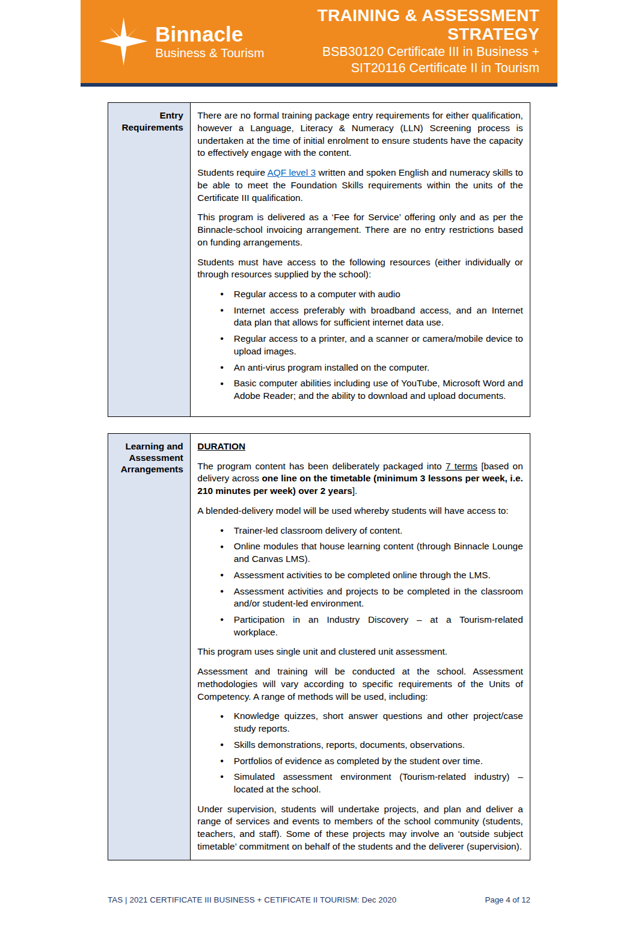Binnacle compass star
Binnacle Business & Tourism
TRAINING & ASSESSMENT STRATEGY
BSB30120 Certificate III in Business +
SIT20116 Certificate II in Tourism
| Entry Requirements | There are no formal training package entry requirements for either qualification, however a Language, Literacy & Numeracy (LLN) Screening process is undertaken at the time of initial enrolment to ensure students have the capacity to effectively engage with the content. Students require AQF level 3 written and spoken English and numeracy skills to be able to meet the Foundation Skills requirements within the units of the Certificate III qualification. This program is delivered as a ‘Fee for Service’ offering only and as per the Binnacle-school invoicing arrangement. There are no entry restrictions based on funding arrangements. Students must have access to the following resources (either individually or through resources supplied by the school): Regular access to a computer with audio Internet access preferably with broadband access, and an Internet data plan that allows for sufficient internet data use. Regular access to a printer, and a scanner or camera/mobile device to upload images. An anti-virus program installed on the computer. Basic computer abilities including use of YouTube, Microsoft Word and Adobe Reader; and the ability to download and upload documents. |
| Learning and Assessment Arrangements | DURATION The program content has been deliberately packaged into 7 terms [based on delivery across one line on the timetable (minimum 3 lessons per week, i.e. 210 minutes per week) over 2 years ]. A blended-delivery model will be used whereby students will have access to: Trainer-led classroom delivery of content. Online modules that house learning content (through Binnacle Lounge and Canvas LMS). Assessment activities to be completed online through the LMS. Assessment activities and projects to be completed in the classroom and/or student-led environment. Participation in an Industry Discovery – at a Tourism-related workplace. This program uses single unit and clustered unit assessment. Assessment and training will be conducted at the school. Assessment methodologies will vary according to specific requirements of the Units of Competency. A range of methods will be used, including: Knowledge quizzes, short answer questions and other project/case study reports. Skills demonstrations, reports, documents, observations. Portfolios of evidence as completed by the student over time. Simulated assessment environment (Tourism-related industry) – located at the school. Under supervision, students will undertake projects, and plan and deliver a range of services and events to members of the school community (students, teachers, and staff). Some of these projects may involve an ‘outside subject timetable’ commitment on behalf of the students and the deliverer (supervision). |
TAS | 2021 CERTIFICATE III BUSINESS + CETIFICATE II TOURISM: Dec 2020
Page 4 of 12